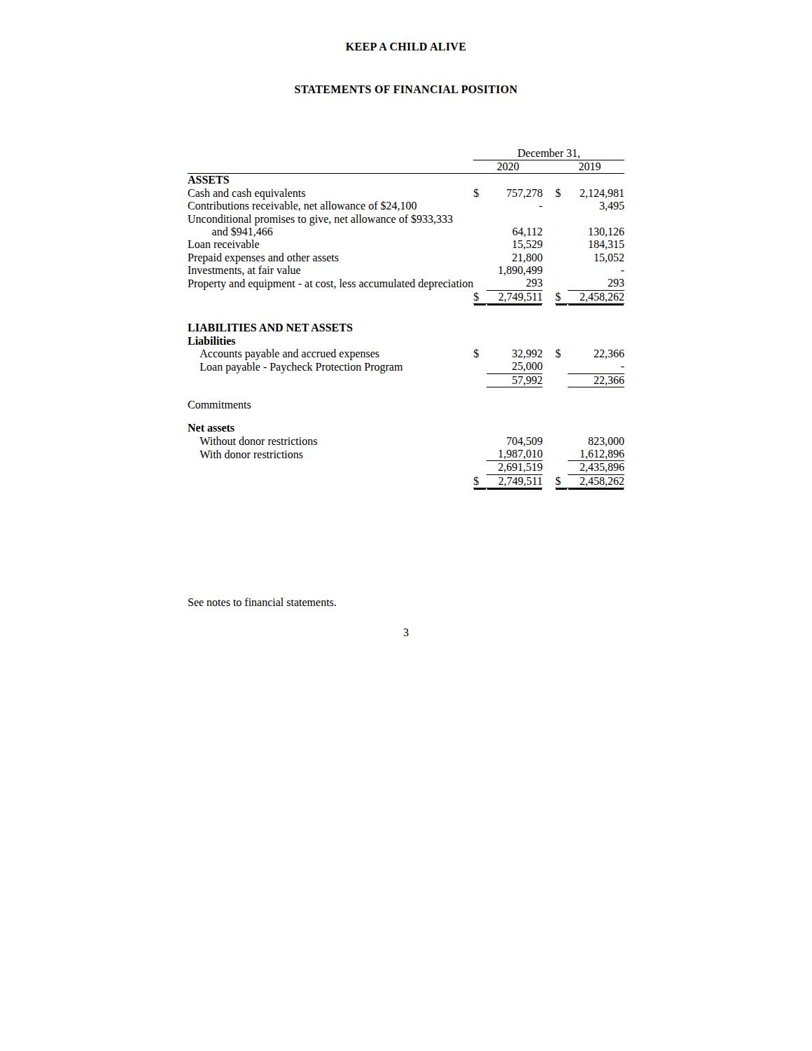KEEP A CHILD ALIVE
STATEMENTS OF FINANCIAL POSITION
| | December 31, |
| | 2020 | | 2019 |
| ASSETS | | | | | |
| Cash and cash equivalents | $ | 757,278 | | $ | 2,124,981 |
| Contributions receivable, net allowance of $24,100 | | - | | | 3,495 |
| Unconditional promises to give, net allowance of $933,333 | | | | | |
| and $941,466 | | 64,112 | | | 130,126 |
| Loan receivable | | 15,529 | | | 184,315 |
| Prepaid expenses and other assets | | 21,800 | | | 15,052 |
| Investments, at fair value | | 1,890,499 | | | - |
| Property and equipment - at cost, less accumulated depreciation | | 293 | | | 293 |
| | $ | 2,749,511 | | $ | 2,458,262 |
| LIABILITIES AND NET ASSETS | | | | | |
| Liabilities | | | | | |
| Accounts payable and accrued expenses | $ | 32,992 | | $ | 22,366 |
| Loan payable - Paycheck Protection Program | | 25,000 | | | - |
| | | 57,992 | | | 22,366 |
| Commitments | | | | | |
| Net assets | | | | | |
| Without donor restrictions | | 704,509 | | | 823,000 |
| With donor restrictions | | 1,987,010 | | | 1,612,896 |
| | | 2,691,519 | | | 2,435,896 |
| | $ | 2,749,511 | | $ | 2,458,262 |
See notes to financial statements.
3